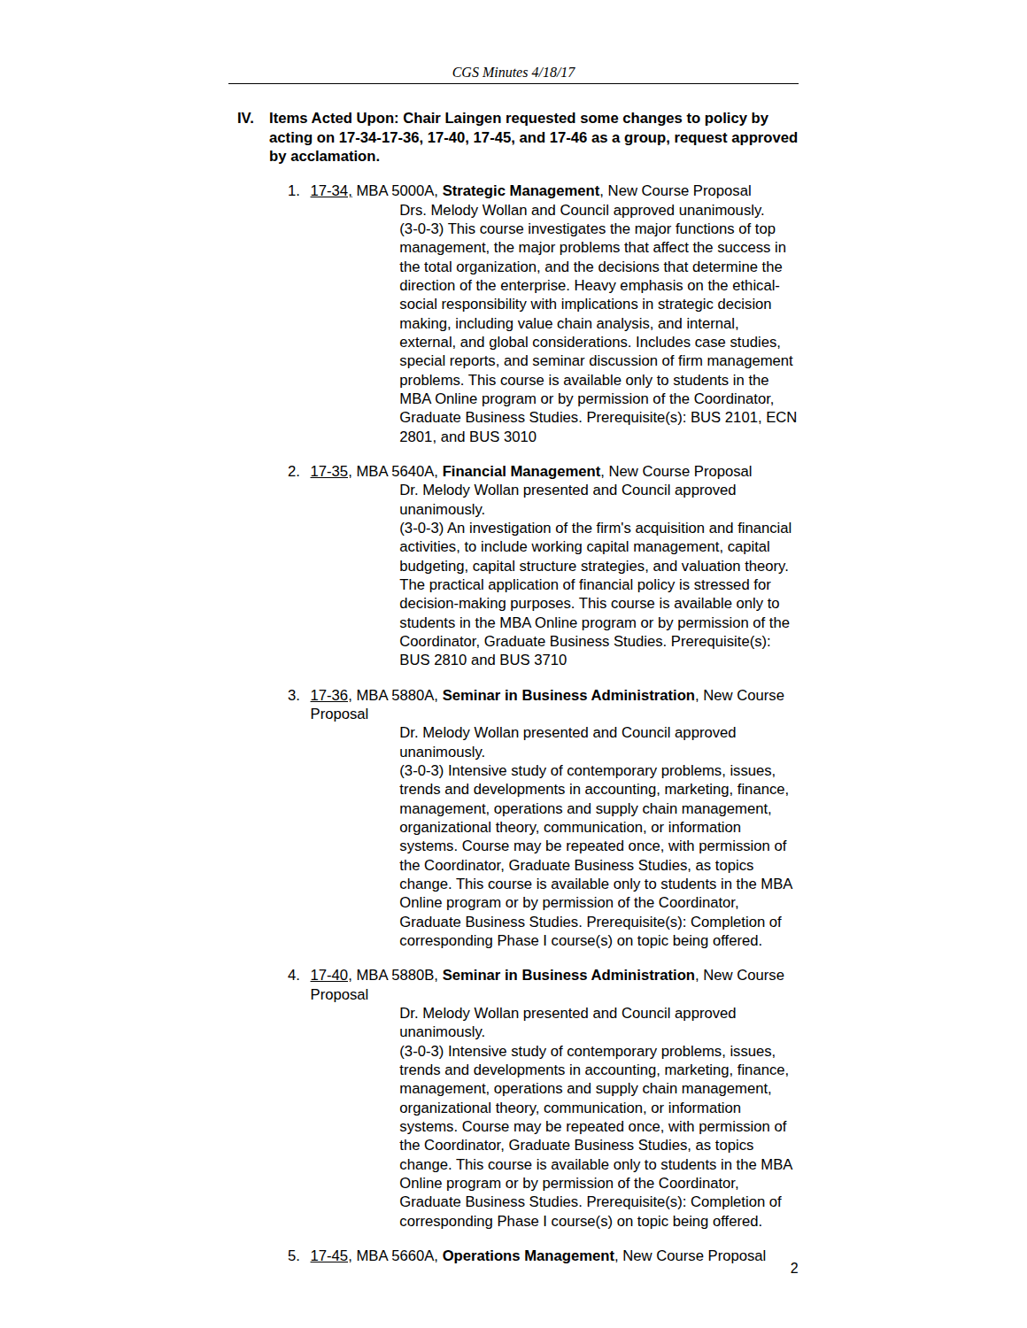CGS Minutes 4/18/17
IV.
Items Acted Upon: Chair Laingen requested some changes to policy by acting on 17-34-17-36, 17-40, 17-45, and 17-46 as a group, request approved by acclamation.
1.
17-34, MBA 5000A, Strategic Management, New Course Proposal
Drs. Melody Wollan and Council approved unanimously.
(3-0-3) This course investigates the major functions of top management, the major problems that affect the success in the total organization, and the decisions that determine the direction of the enterprise. Heavy emphasis on the ethical-social responsibility with implications in strategic decision making, including value chain analysis, and internal, external, and global considerations. Includes case studies, special reports, and seminar discussion of firm management problems. This course is available only to students in the MBA Online program or by permission of the Coordinator, Graduate Business Studies. Prerequisite(s): BUS 2101, ECN 2801, and BUS 3010
2.
17-35, MBA 5640A, Financial Management, New Course Proposal
Dr. Melody Wollan presented and Council approved unanimously.
(3-0-3) An investigation of the firm's acquisition and financial activities, to include working capital management, capital budgeting, capital structure strategies, and valuation theory. The practical application of financial policy is stressed for decision-making purposes. This course is available only to students in the MBA Online program or by permission of the Coordinator, Graduate Business Studies. Prerequisite(s): BUS 2810 and BUS 3710
3.
17-36, MBA 5880A, Seminar in Business Administration, New Course Proposal
Dr. Melody Wollan presented and Council approved unanimously.
(3-0-3) Intensive study of contemporary problems, issues, trends and developments in accounting, marketing, finance, management, operations and supply chain management, organizational theory, communication, or information systems. Course may be repeated once, with permission of the Coordinator, Graduate Business Studies, as topics change. This course is available only to students in the MBA Online program or by permission of the Coordinator, Graduate Business Studies. Prerequisite(s): Completion of corresponding Phase I course(s) on topic being offered.
4.
17-40, MBA 5880B, Seminar in Business Administration, New Course Proposal
Dr. Melody Wollan presented and Council approved unanimously.
(3-0-3) Intensive study of contemporary problems, issues, trends and developments in accounting, marketing, finance, management, operations and supply chain management, organizational theory, communication, or information systems. Course may be repeated once, with permission of the Coordinator, Graduate Business Studies, as topics change. This course is available only to students in the MBA Online program or by permission of the Coordinator, Graduate Business Studies. Prerequisite(s): Completion of corresponding Phase I course(s) on topic being offered.
5.
17-45, MBA 5660A, Operations Management, New Course Proposal
2